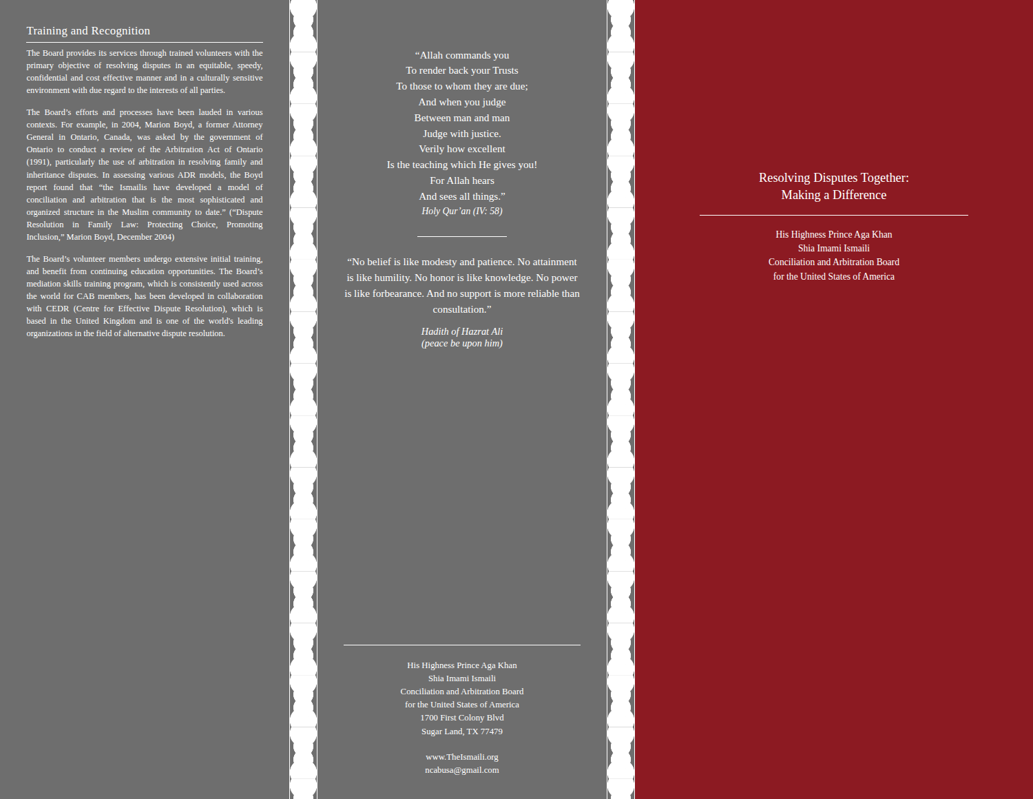Training and Recognition
The Board provides its services through trained volunteers with the primary objective of resolving disputes in an equitable, speedy, confidential and cost effective manner and in a culturally sensitive environment with due regard to the interests of all parties.
The Board’s efforts and processes have been lauded in various contexts. For example, in 2004, Marion Boyd, a former Attorney General in Ontario, Canada, was asked by the government of Ontario to conduct a review of the Arbitration Act of Ontario (1991), particularly the use of arbitration in resolving family and inheritance disputes. In assessing various ADR models, the Boyd report found that “the Ismailis have developed a model of conciliation and arbitration that is the most sophisticated and organized structure in the Muslim community to date.” (“Dispute Resolution in Family Law: Protecting Choice, Promoting Inclusion,” Marion Boyd, December 2004)
The Board’s volunteer members undergo extensive initial training, and benefit from continuing education opportunities. The Board’s mediation skills training program, which is consistently used across the world for CAB members, has been developed in collaboration with CEDR (Centre for Effective Dispute Resolution), which is based in the United Kingdom and is one of the world's leading organizations in the field of alternative dispute resolution.
“Allah commands you
To render back your Trusts
To those to whom they are due;
And when you judge
Between man and man
Judge with justice.
Verily how excellent
Is the teaching which He gives you!
For Allah hears
And sees all things.”
Holy Qur’an (IV: 58)
“No belief is like modesty and patience. No attainment is like humility. No honor is like knowledge. No power is like forbearance. And no support is more reliable than consultation.”
Hadith of Hazrat Ali
(peace be upon him)
His Highness Prince Aga Khan
Shia Imami Ismaili
Conciliation and Arbitration Board
for the United States of America
1700 First Colony Blvd
Sugar Land, TX 77479
www.TheIsmaili.org
ncabusa@gmail.com
Resolving Disputes Together:
Making a Difference
His Highness Prince Aga Khan
Shia Imami Ismaili
Conciliation and Arbitration Board
for the United States of America